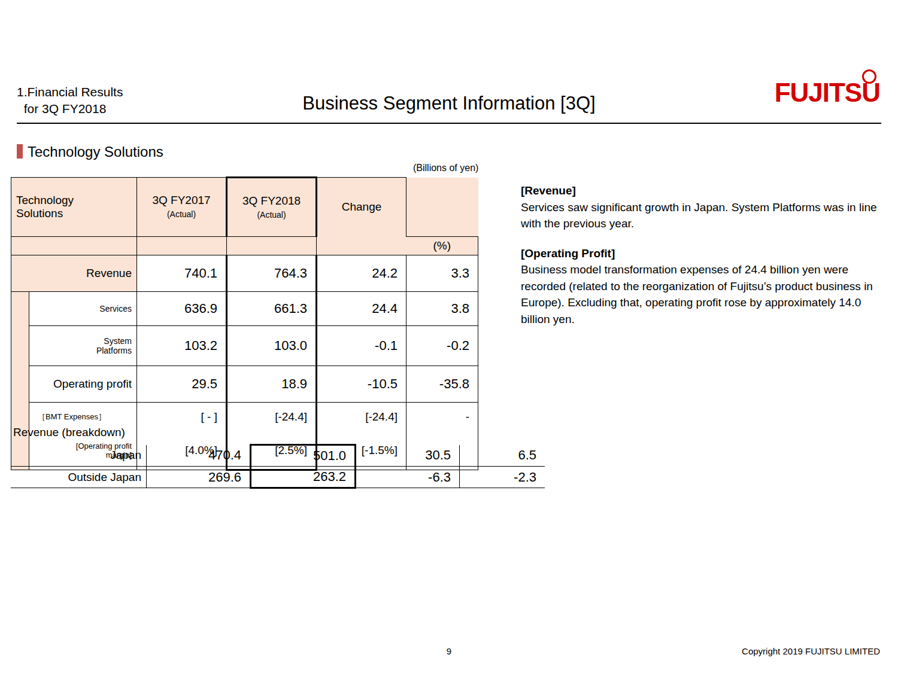1.Financial Results
for 3Q FY2018
Business Segment Information [3Q]
FUJITSU
Technology Solutions
(Billions of yen)
| Technology Solutions | 3Q FY2017 (Actual) | 3Q FY2018 (Actual) | Change | |
| | | | | | | (%) |
| Revenue | 740.1 | 764.3 | 24.2 | 3.3 |
| | Services | 636.9 | 661.3 | 24.4 | 3.8 |
| | System Platforms | 103.2 | 103.0 | -0.1 | -0.2 |
| | Operating profit | 29.5 | 18.9 | -10.5 | -35.8 |
| | ［BMT Expenses］ | [ - ] | [-24.4] | [-24.4] | - |
| | [Operating profit margin] | [4.0%] | [2.5%] | [-1.5%] | |
Revenue (breakdown)
| Japan | 470.4 | 501.0 | 30.5 | 6.5 |
| Outside Japan | 269.6 | 263.2 | -6.3 | -2.3 |
[Revenue]
Services saw significant growth in Japan. System Platforms was in line with the previous year.
[Operating Profit]
Business model transformation expenses of 24.4 billion yen were recorded (related to the reorganization of Fujitsu’s product business in Europe). Excluding that, operating profit rose by approximately 14.0 billion yen.
9
Copyright 2019 FUJITSU LIMITED